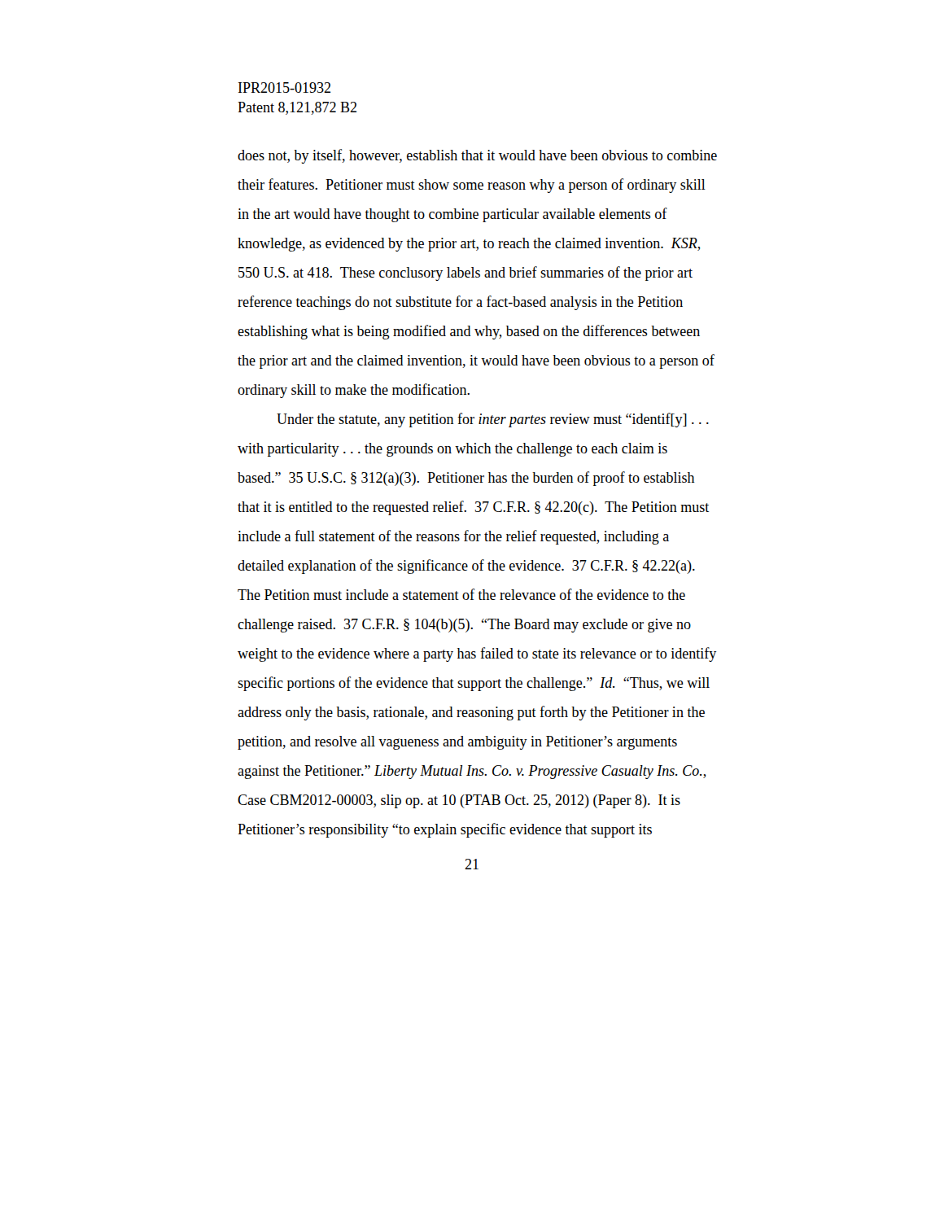IPR2015-01932
Patent 8,121,872 B2
does not, by itself, however, establish that it would have been obvious to combine their features. Petitioner must show some reason why a person of ordinary skill in the art would have thought to combine particular available elements of knowledge, as evidenced by the prior art, to reach the claimed invention. KSR, 550 U.S. at 418. These conclusory labels and brief summaries of the prior art reference teachings do not substitute for a fact-based analysis in the Petition establishing what is being modified and why, based on the differences between the prior art and the claimed invention, it would have been obvious to a person of ordinary skill to make the modification.
Under the statute, any petition for inter partes review must “identif[y] . . . with particularity . . . the grounds on which the challenge to each claim is based.” 35 U.S.C. § 312(a)(3). Petitioner has the burden of proof to establish that it is entitled to the requested relief. 37 C.F.R. § 42.20(c). The Petition must include a full statement of the reasons for the relief requested, including a detailed explanation of the significance of the evidence. 37 C.F.R. § 42.22(a). The Petition must include a statement of the relevance of the evidence to the challenge raised. 37 C.F.R. § 104(b)(5). “The Board may exclude or give no weight to the evidence where a party has failed to state its relevance or to identify specific portions of the evidence that support the challenge.” Id. “Thus, we will address only the basis, rationale, and reasoning put forth by the Petitioner in the petition, and resolve all vagueness and ambiguity in Petitioner’s arguments against the Petitioner.” Liberty Mutual Ins. Co. v. Progressive Casualty Ins. Co., Case CBM2012-00003, slip op. at 10 (PTAB Oct. 25, 2012) (Paper 8). It is Petitioner’s responsibility “to explain specific evidence that support its
21